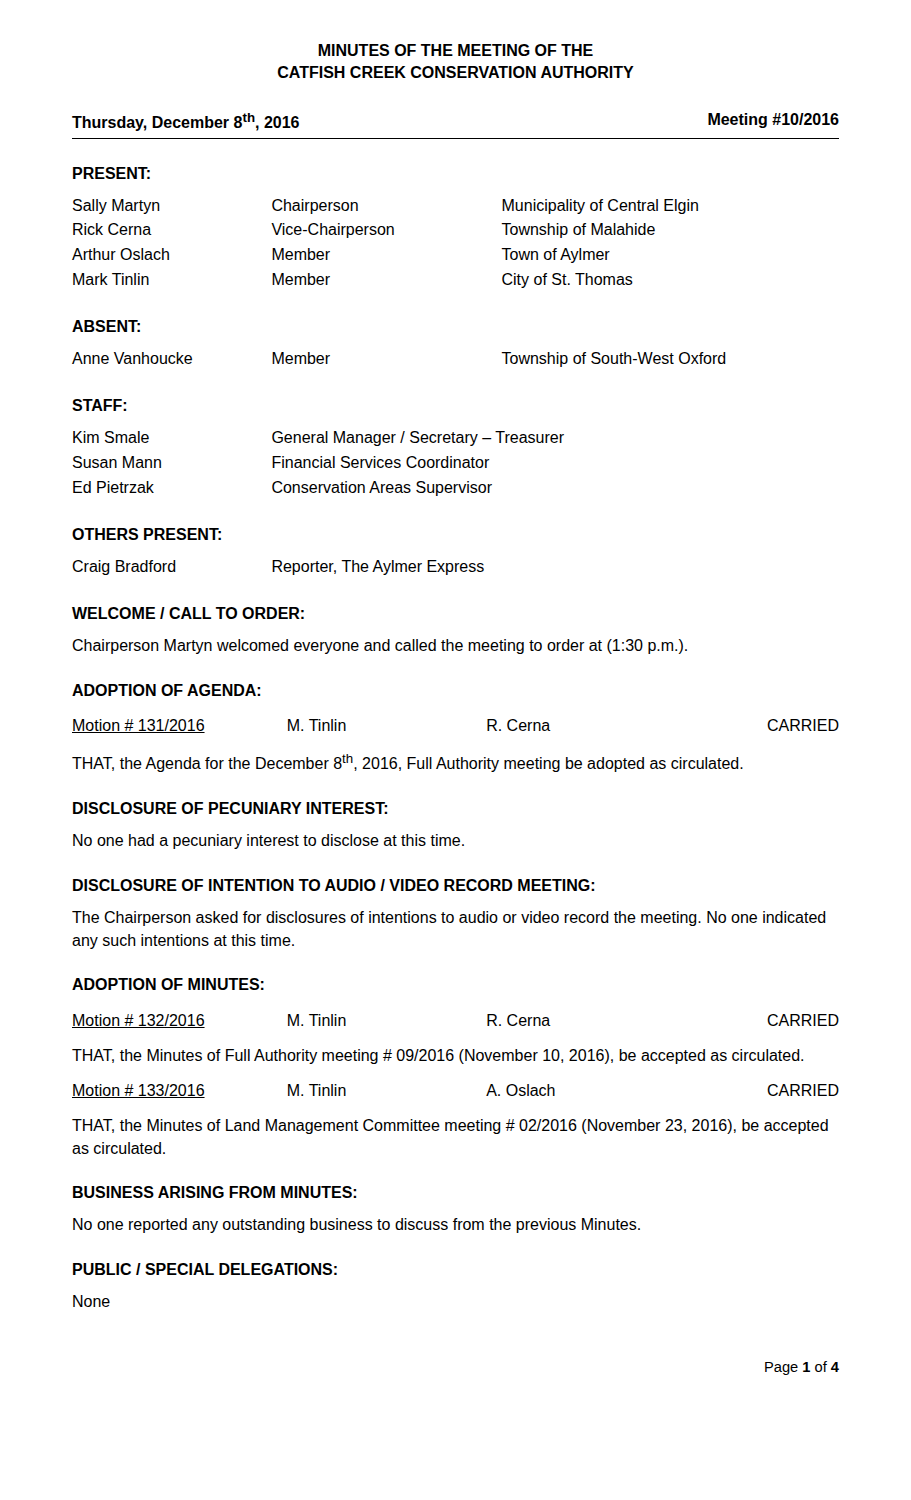Minutes of the Meeting of the
Catfish Creek Conservation Authority
Thursday, December 8th, 2016 Meeting #10/2016
Present:
| Sally Martyn | Chairperson | Municipality of Central Elgin |
| Rick Cerna | Vice-Chairperson | Township of Malahide |
| Arthur Oslach | Member | Town of Aylmer |
| Mark Tinlin | Member | City of St. Thomas |
Absent:
| Anne Vanhoucke | Member | Township of South-West Oxford |
Staff:
| Kim Smale | General Manager / Secretary – Treasurer |
| Susan Mann | Financial Services Coordinator |
| Ed Pietrzak | Conservation Areas Supervisor |
Others Present:
| Craig Bradford | Reporter, The Aylmer Express |
Welcome / Call to Order:
Chairperson Martyn welcomed everyone and called the meeting to order at (1:30 p.m.).
Adoption of Agenda:
| Motion # 131/2016 | M. Tinlin | R. Cerna | CARRIED |
THAT, the Agenda for the December 8th, 2016, Full Authority meeting be adopted as circulated.
Disclosure of Pecuniary Interest:
No one had a pecuniary interest to disclose at this time.
Disclosure of Intention to Audio / Video Record Meeting:
The Chairperson asked for disclosures of intentions to audio or video record the meeting. No one indicated any such intentions at this time.
Adoption of Minutes:
| Motion # 132/2016 | M. Tinlin | R. Cerna | CARRIED |
THAT, the Minutes of Full Authority meeting # 09/2016 (November 10, 2016), be accepted as circulated.
| Motion # 133/2016 | M. Tinlin | A. Oslach | CARRIED |
THAT, the Minutes of Land Management Committee meeting # 02/2016 (November 23, 2016), be accepted as circulated.
Business Arising from Minutes:
No one reported any outstanding business to discuss from the previous Minutes.
Public / Special Delegations:
None
Page 1 of 4